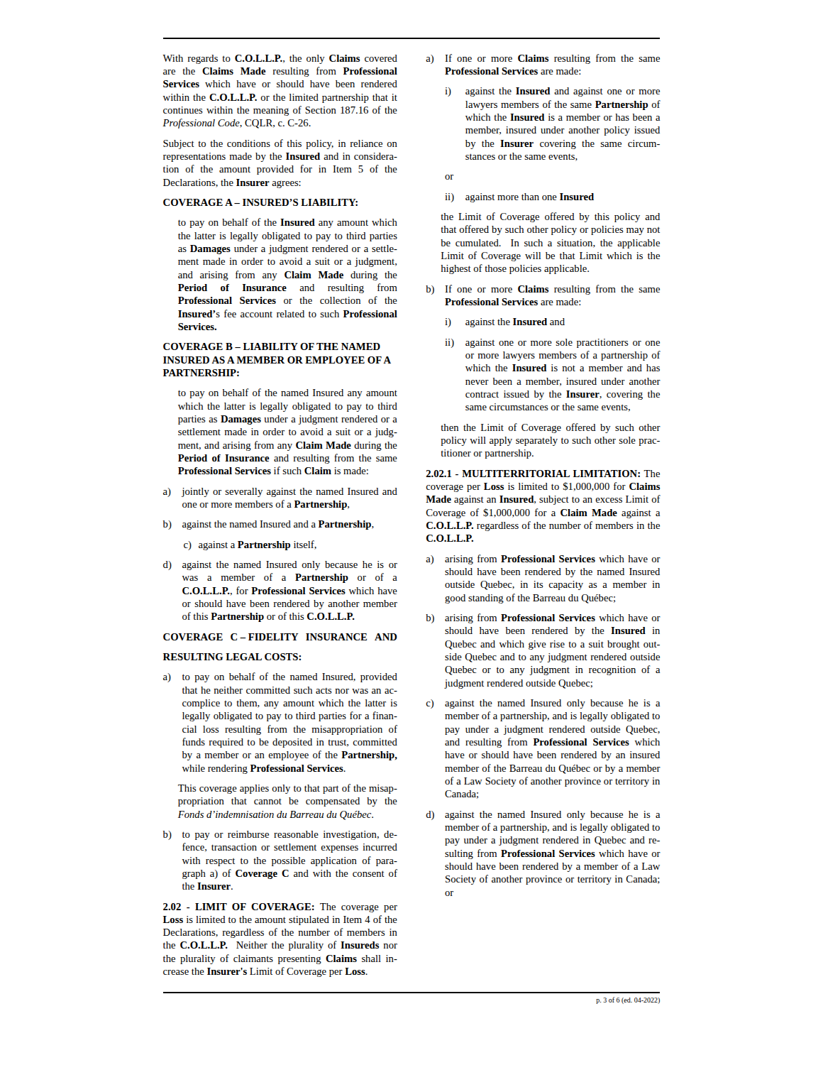With regards to C.O.L.L.P., the only Claims covered are the Claims Made resulting from Professional Services which have or should have been rendered within the C.O.L.L.P. or the limited partnership that it continues within the meaning of Section 187.16 of the Professional Code, CQLR, c. C-26.
Subject to the conditions of this policy, in reliance on representations made by the Insured and in consideration of the amount provided for in Item 5 of the Declarations, the Insurer agrees:
COVERAGE A – INSURED’S LIABILITY:
to pay on behalf of the Insured any amount which the latter is legally obligated to pay to third parties as Damages under a judgment rendered or a settlement made in order to avoid a suit or a judgment, and arising from any Claim Made during the Period of Insurance and resulting from Professional Services or the collection of the Insured’s fee account related to such Professional Services.
COVERAGE B – LIABILITY OF THE NAMED INSURED AS A MEMBER OR EMPLOYEE OF A PARTNERSHIP:
to pay on behalf of the named Insured any amount which the latter is legally obligated to pay to third parties as Damages under a judgment rendered or a settlement made in order to avoid a suit or a judgment, and arising from any Claim Made during the Period of Insurance and resulting from the same Professional Services if such Claim is made:
a) jointly or severally against the named Insured and one or more members of a Partnership,
b) against the named Insured and a Partnership,
c) against a Partnership itself,
d) against the named Insured only because he is or was a member of a Partnership or of a C.O.L.L.P., for Professional Services which have or should have been rendered by another member of this Partnership or of this C.O.L.L.P.
COVERAGE C – FIDELITY INSURANCE AND
RESULTING LEGAL COSTS:
a) to pay on behalf of the named Insured, provided that he neither committed such acts nor was an accomplice to them, any amount which the latter is legally obligated to pay to third parties for a financial loss resulting from the misappropriation of funds required to be deposited in trust, committed by a member or an employee of the Partnership, while rendering Professional Services.
This coverage applies only to that part of the misappropriation that cannot be compensated by the Fonds d’indemnisation du Barreau du Québec.
b) to pay or reimburse reasonable investigation, defence, transaction or settlement expenses incurred with respect to the possible application of paragraph a) of Coverage C and with the consent of the Insurer.
2.02 - LIMIT OF COVERAGE: The coverage per Loss is limited to the amount stipulated in Item 4 of the Declarations, regardless of the number of members in the C.O.L.L.P. Neither the plurality of Insureds nor the plurality of claimants presenting Claims shall increase the Insurer's Limit of Coverage per Loss.
a) If one or more Claims resulting from the same Professional Services are made:
i) against the Insured and against one or more lawyers members of the same Partnership of which the Insured is a member or has been a member, insured under another policy issued by the Insurer covering the same circumstances or the same events,
or
ii) against more than one Insured
the Limit of Coverage offered by this policy and that offered by such other policy or policies may not be cumulated. In such a situation, the applicable Limit of Coverage will be that Limit which is the highest of those policies applicable.
b) If one or more Claims resulting from the same Professional Services are made:
i) against the Insured and
ii) against one or more sole practitioners or one or more lawyers members of a partnership of which the Insured is not a member and has never been a member, insured under another contract issued by the Insurer, covering the same circumstances or the same events,
then the Limit of Coverage offered by such other policy will apply separately to such other sole practitioner or partnership.
2.02.1 - MULTITERRITORIAL LIMITATION: The coverage per Loss is limited to $1,000,000 for Claims Made against an Insured, subject to an excess Limit of Coverage of $1,000,000 for a Claim Made against a C.O.L.L.P. regardless of the number of members in the C.O.L.L.P.
a) arising from Professional Services which have or should have been rendered by the named Insured outside Quebec, in its capacity as a member in good standing of the Barreau du Québec;
b) arising from Professional Services which have or should have been rendered by the Insured in Quebec and which give rise to a suit brought outside Quebec and to any judgment rendered outside Quebec or to any judgment in recognition of a judgment rendered outside Quebec;
c) against the named Insured only because he is a member of a partnership, and is legally obligated to pay under a judgment rendered outside Quebec, and resulting from Professional Services which have or should have been rendered by an insured member of the Barreau du Québec or by a member of a Law Society of another province or territory in Canada;
d) against the named Insured only because he is a member of a partnership, and is legally obligated to pay under a judgment rendered in Quebec and resulting from Professional Services which have or should have been rendered by a member of a Law Society of another province or territory in Canada; or
p. 3 of 6 (ed. 04-2022)